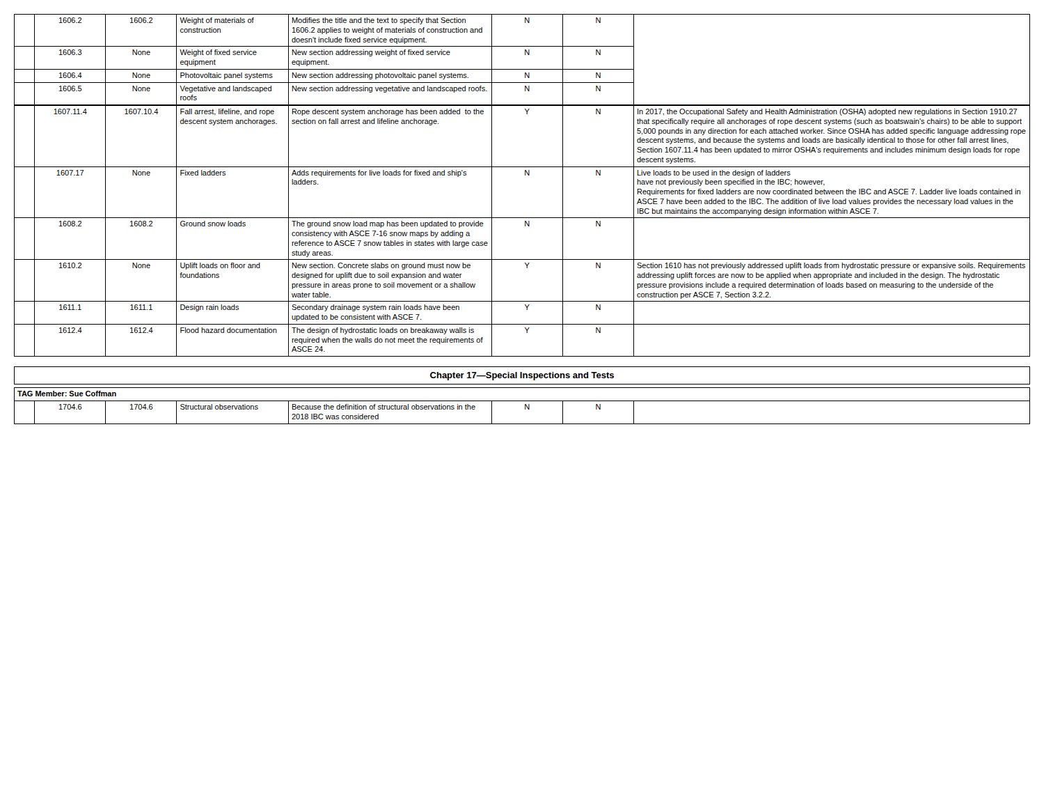| | 1606.2 | 1606.2 | Weight of materials of construction | Modifies the title and the text to specify that Section 1606.2 applies to weight of materials of construction and doesn't include fixed service equipment. | N | N | |
| | 1606.3 | None | Weight of fixed service equipment | New section addressing weight of fixed service equipment. | N | N |
| | 1606.4 | None | Photovoltaic panel systems | New section addressing photovoltaic panel systems. | N | N |
| | 1606.5 | None | Vegetative and landscaped roofs | New section addressing vegetative and landscaped roofs. | N | N |
| | 1607.11.4 | 1607.10.4 | Fall arrest, lifeline, and rope descent system anchorages. | Rope descent system anchorage has been added to the section on fall arrest and lifeline anchorage. | Y | N | In 2017, the Occupational Safety and Health Administration (OSHA) adopted new regulations in Section 1910.27 that specifically require all anchorages of rope descent systems (such as boatswain's chairs) to be able to support 5,000 pounds in any direction for each attached worker. Since OSHA has added specific language addressing rope descent systems, and because the systems and loads are basically identical to those for other fall arrest lines, Section 1607.11.4 has been updated to mirror OSHA's requirements and includes minimum design loads for rope descent systems. |
| | 1607.17 | None | Fixed ladders | Adds requirements for live loads for fixed and ship's ladders. | N | N | Live loads to be used in the design of ladders have not previously been specified in the IBC; however, Requirements for fixed ladders are now coordinated between the IBC and ASCE 7. Ladder live loads contained in ASCE 7 have been added to the IBC. The addition of live load values provides the necessary load values in the IBC but maintains the accompanying design information within ASCE 7. |
| | 1608.2 | 1608.2 | Ground snow loads | The ground snow load map has been updated to provide consistency with ASCE 7-16 snow maps by adding a reference to ASCE 7 snow tables in states with large case study areas. | N | N | |
| | 1610.2 | None | Uplift loads on floor and foundations | New section. Concrete slabs on ground must now be designed for uplift due to soil expansion and water pressure in areas prone to soil movement or a shallow water table. | Y | N | Section 1610 has not previously addressed uplift loads from hydrostatic pressure or expansive soils. Requirements addressing uplift forces are now to be applied when appropriate and included in the design. The hydrostatic pressure provisions include a required determination of loads based on measuring to the underside of the construction per ASCE 7, Section 3.2.2. |
| | 1611.1 | 1611.1 | Design rain loads | Secondary drainage system rain loads have been updated to be consistent with ASCE 7. | Y | N | |
| | 1612.4 | 1612.4 | Flood hazard documentation | The design of hydrostatic loads on breakaway walls is required when the walls do not meet the requirements of ASCE 24. | Y | N | |
| Chapter 17—Special Inspections and Tests |
| TAG Member: Sue Coffman |
| | 1704.6 | 1704.6 | Structural observations | Because the definition of structural observations in the 2018 IBC was considered | N | N | |